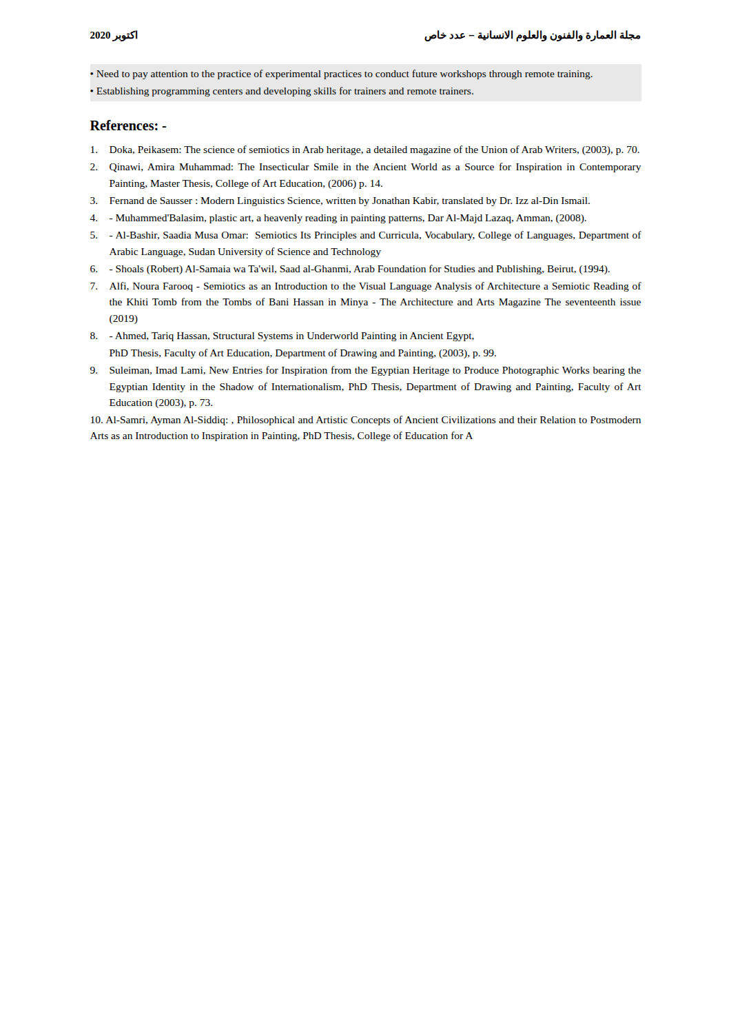اكتوبر 2020
مجلة العمارة والفنون والعلوم الانسانية – عدد خاص
• Need to pay attention to the practice of experimental practices to conduct future workshops through remote training.
• Establishing programming centers and developing skills for trainers and remote trainers.
References: -
Doka, Peikasem: The science of semiotics in Arab heritage, a detailed magazine of the Union of Arab Writers, (2003), p. 70.
Qinawi, Amira Muhammad: The Insecticular Smile in the Ancient World as a Source for Inspiration in Contemporary Painting, Master Thesis, College of Art Education, (2006) p. 14.
Fernand de Sausser : Modern Linguistics Science, written by Jonathan Kabir, translated by Dr. Izz al-Din Ismail.
- Muhammed'Balasim, plastic art, a heavenly reading in painting patterns, Dar Al-Majd Lazaq, Amman, (2008).
- Al-Bashir, Saadia Musa Omar: Semiotics Its Principles and Curricula, Vocabulary, College of Languages, Department of Arabic Language, Sudan University of Science and Technology
- Shoals (Robert) Al-Samaia wa Ta'wil, Saad al-Ghanmi, Arab Foundation for Studies and Publishing, Beirut, (1994).
Alfi, Noura Farooq - Semiotics as an Introduction to the Visual Language Analysis of Architecture a Semiotic Reading of the Khiti Tomb from the Tombs of Bani Hassan in Minya - The Architecture and Arts Magazine The seventeenth issue (2019)
- Ahmed, Tariq Hassan, Structural Systems in Underworld Painting in Ancient Egypt,
PhD Thesis, Faculty of Art Education, Department of Drawing and Painting, (2003), p. 99.
Suleiman, Imad Lami, New Entries for Inspiration from the Egyptian Heritage to Produce Photographic Works bearing the Egyptian Identity in the Shadow of Internationalism, PhD Thesis, Department of Drawing and Painting, Faculty of Art Education (2003), p. 73.
10. Al-Samri, Ayman Al-Siddiq: , Philosophical and Artistic Concepts of Ancient Civilizations and their Relation to Postmodern Arts as an Introduction to Inspiration in Painting, PhD Thesis, College of Education for A